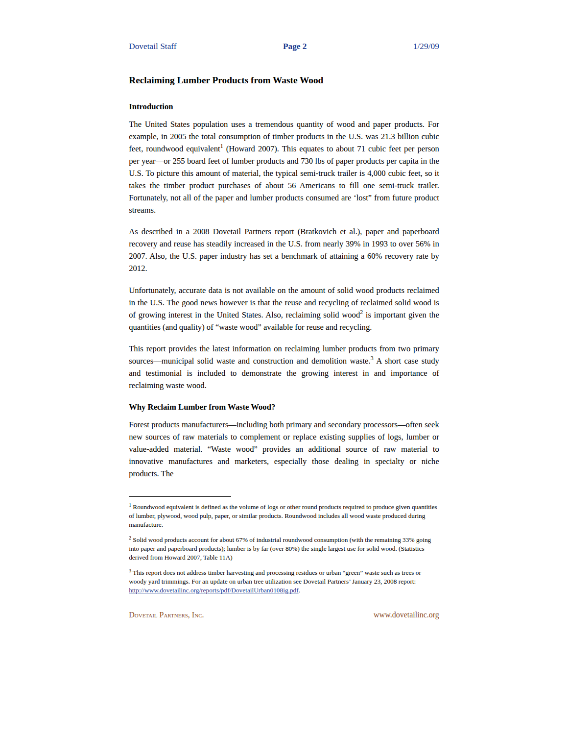Dovetail Staff
Page 2
1/29/09
Reclaiming Lumber Products from Waste Wood
Introduction
The United States population uses a tremendous quantity of wood and paper products. For example, in 2005 the total consumption of timber products in the U.S. was 21.3 billion cubic feet, roundwood equivalent1 (Howard 2007). This equates to about 71 cubic feet per person per year—or 255 board feet of lumber products and 730 lbs of paper products per capita in the U.S. To picture this amount of material, the typical semi-truck trailer is 4,000 cubic feet, so it takes the timber product purchases of about 56 Americans to fill one semi-truck trailer. Fortunately, not all of the paper and lumber products consumed are ‘lost” from future product streams.
As described in a 2008 Dovetail Partners report (Bratkovich et al.), paper and paperboard recovery and reuse has steadily increased in the U.S. from nearly 39% in 1993 to over 56% in 2007. Also, the U.S. paper industry has set a benchmark of attaining a 60% recovery rate by 2012.
Unfortunately, accurate data is not available on the amount of solid wood products reclaimed in the U.S. The good news however is that the reuse and recycling of reclaimed solid wood is of growing interest in the United States. Also, reclaiming solid wood2 is important given the quantities (and quality) of “waste wood” available for reuse and recycling.
This report provides the latest information on reclaiming lumber products from two primary sources—municipal solid waste and construction and demolition waste.3 A short case study and testimonial is included to demonstrate the growing interest in and importance of reclaiming waste wood.
Why Reclaim Lumber from Waste Wood?
Forest products manufacturers—including both primary and secondary processors—often seek new sources of raw materials to complement or replace existing supplies of logs, lumber or value-added material. “Waste wood” provides an additional source of raw material to innovative manufactures and marketers, especially those dealing in specialty or niche products. The
1 Roundwood equivalent is defined as the volume of logs or other round products required to produce given quantities of lumber, plywood, wood pulp, paper, or similar products. Roundwood includes all wood waste produced during manufacture.
2 Solid wood products account for about 67% of industrial roundwood consumption (with the remaining 33% going into paper and paperboard products); lumber is by far (over 80%) the single largest use for solid wood. (Statistics derived from Howard 2007, Table 11A)
3 This report does not address timber harvesting and processing residues or urban “green” waste such as trees or woody yard trimmings. For an update on urban tree utilization see Dovetail Partners’ January 23, 2008 report: http://www.dovetailinc.org/reports/pdf/DovetailUrban0108ig.pdf.
Dovetail Partners, Inc.
www.dovetailinc.org